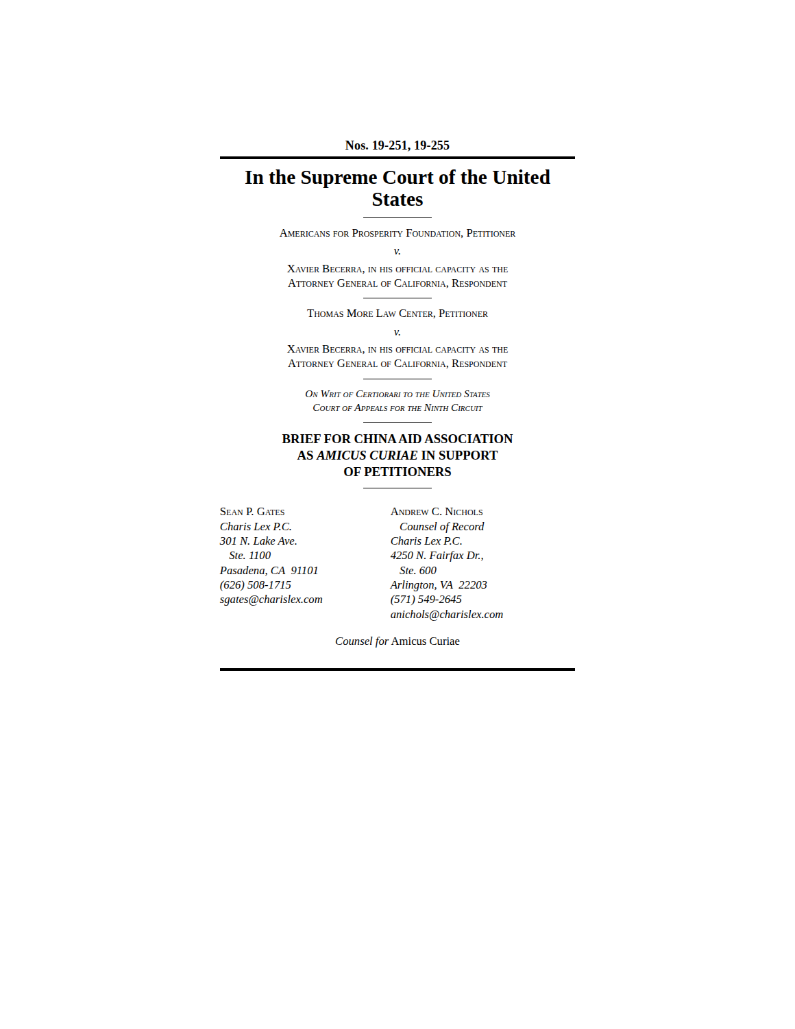Nos. 19-251, 19-255
In the Supreme Court of the United States
Americans for Prosperity Foundation, Petitioner
v.
Xavier Becerra, in his official capacity as the
Attorney General of California, Respondent
Thomas More Law Center, Petitioner
v.
Xavier Becerra, in his official capacity as the
Attorney General of California, Respondent
On Writ of Certiorari to the United States
Court of Appeals for the Ninth Circuit
BRIEF FOR CHINA AID ASSOCIATION
AS AMICUS CURIAE IN SUPPORT
OF PETITIONERS
| Sean P. Gates Charis Lex P.C. 301 N. Lake Ave. Ste. 1100 Pasadena, CA 91101 (626) 508-1715 sgates@charislex.com | Andrew C. Nichols Counsel of Record Charis Lex P.C. 4250 N. Fairfax Dr., Ste. 600 Arlington, VA 22203 (571) 549-2645 anichols@charislex.com |
Counsel for Amicus Curiae